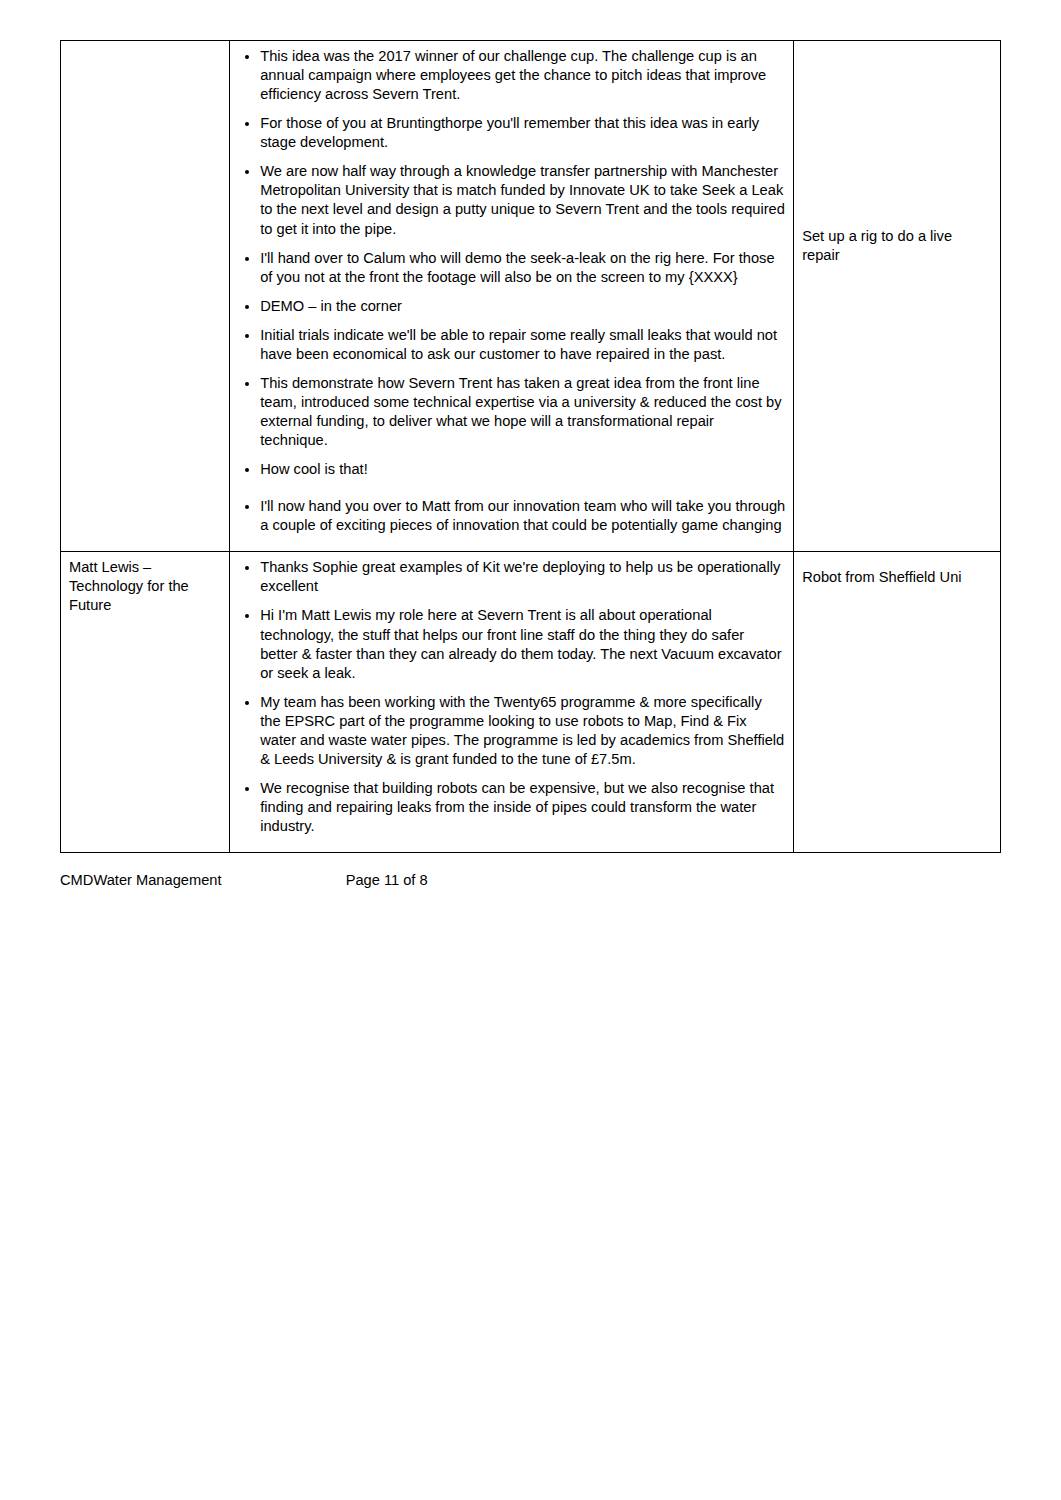| | This idea was the 2017 winner of our challenge cup. The challenge cup is an annual campaign where employees get the chance to pitch ideas that improve efficiency across Severn Trent. For those of you at Bruntingthorpe you'll remember that this idea was in early stage development. We are now half way through a knowledge transfer partnership with Manchester Metropolitan University that is match funded by Innovate UK to take Seek a Leak to the next level and design a putty unique to Severn Trent and the tools required to get it into the pipe. I'll hand over to Calum who will demo the seek-a-leak on the rig here. For those of you not at the front the footage will also be on the screen to my {XXXX} DEMO – in the corner Initial trials indicate we'll be able to repair some really small leaks that would not have been economical to ask our customer to have repaired in the past. This demonstrate how Severn Trent has taken a great idea from the front line team, introduced some technical expertise via a university & reduced the cost by external funding, to deliver what we hope will a transformational repair technique. How cool is that! I'll now hand you over to Matt from our innovation team who will take you through a couple of exciting pieces of innovation that could be potentially game changing | Set up a rig to do a live repair |
| Matt Lewis – Technology for the Future | Thanks Sophie great examples of Kit we're deploying to help us be operationally excellent Hi I'm Matt Lewis my role here at Severn Trent is all about operational technology, the stuff that helps our front line staff do the thing they do safer better & faster than they can already do them today. The next Vacuum excavator or seek a leak. My team has been working with the Twenty65 programme & more specifically the EPSRC part of the programme looking to use robots to Map, Find & Fix water and waste water pipes. The programme is led by academics from Sheffield & Leeds University & is grant funded to the tune of £7.5m. We recognise that building robots can be expensive, but we also recognise that finding and repairing leaks from the inside of pipes could transform the water industry. | Robot from Sheffield Uni |
CMDWater Management Page 11 of 8